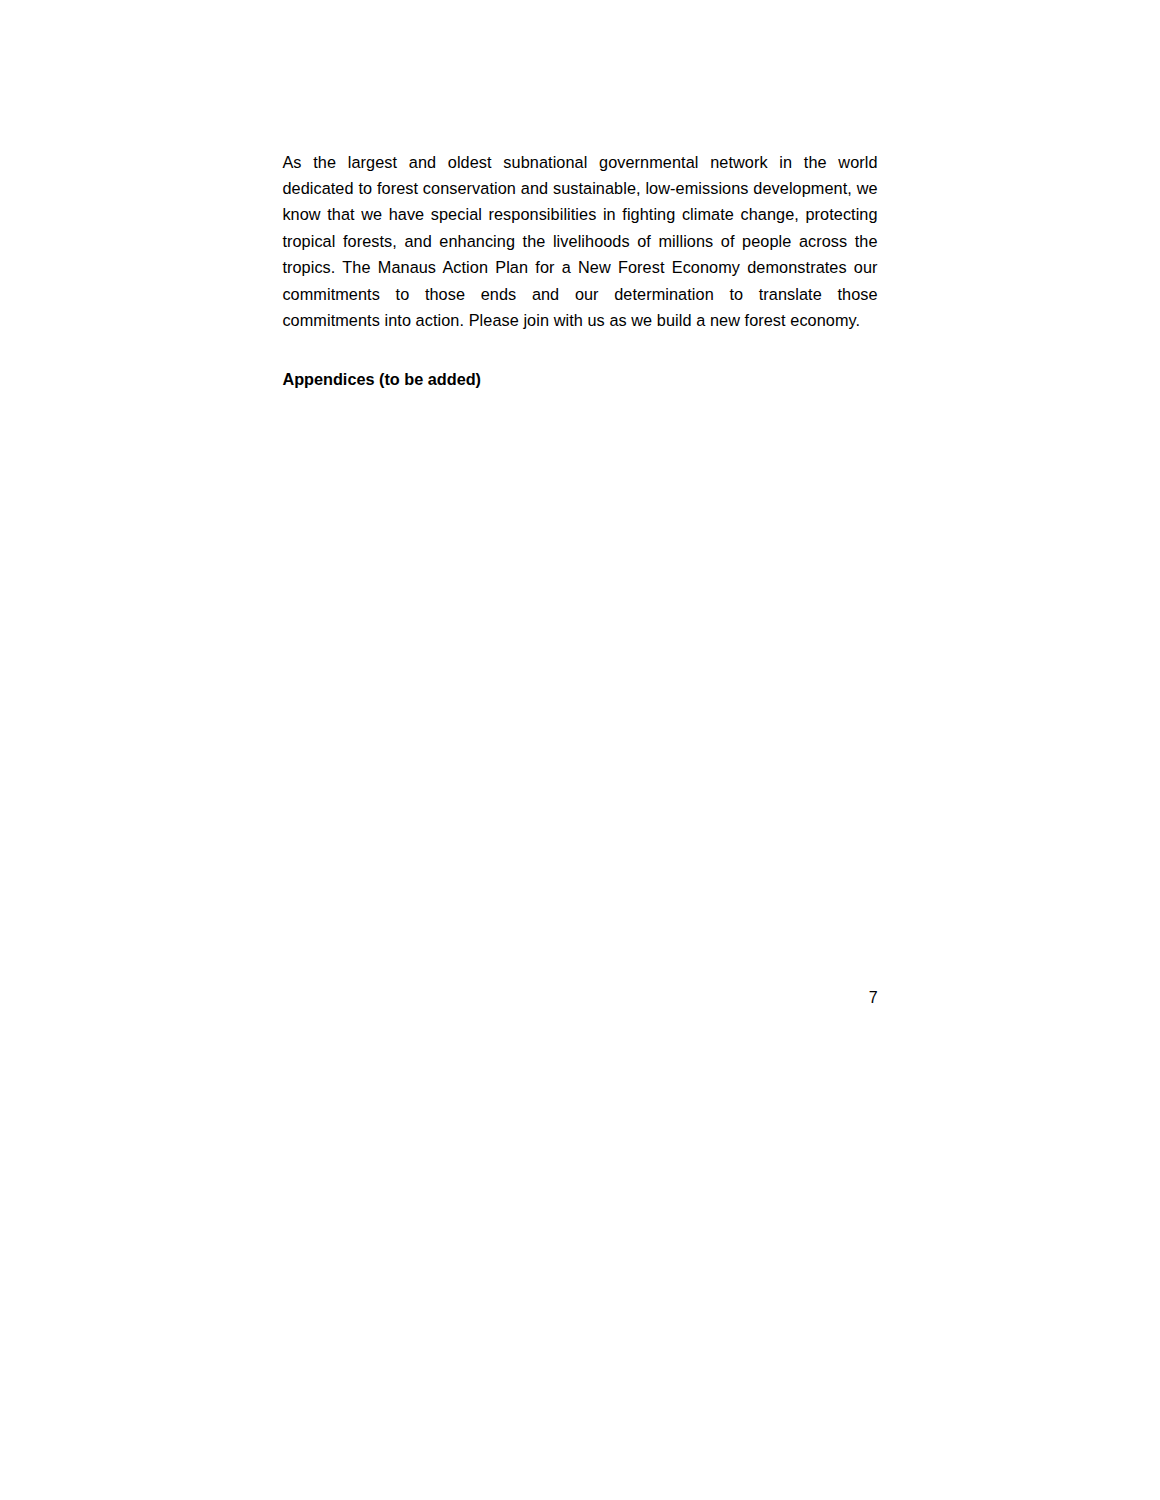As the largest and oldest subnational governmental network in the world dedicated to forest conservation and sustainable, low-emissions development, we know that we have special responsibilities in fighting climate change, protecting tropical forests, and enhancing the livelihoods of millions of people across the tropics. The Manaus Action Plan for a New Forest Economy demonstrates our commitments to those ends and our determination to translate those commitments into action. Please join with us as we build a new forest economy.
Appendices (to be added)
7